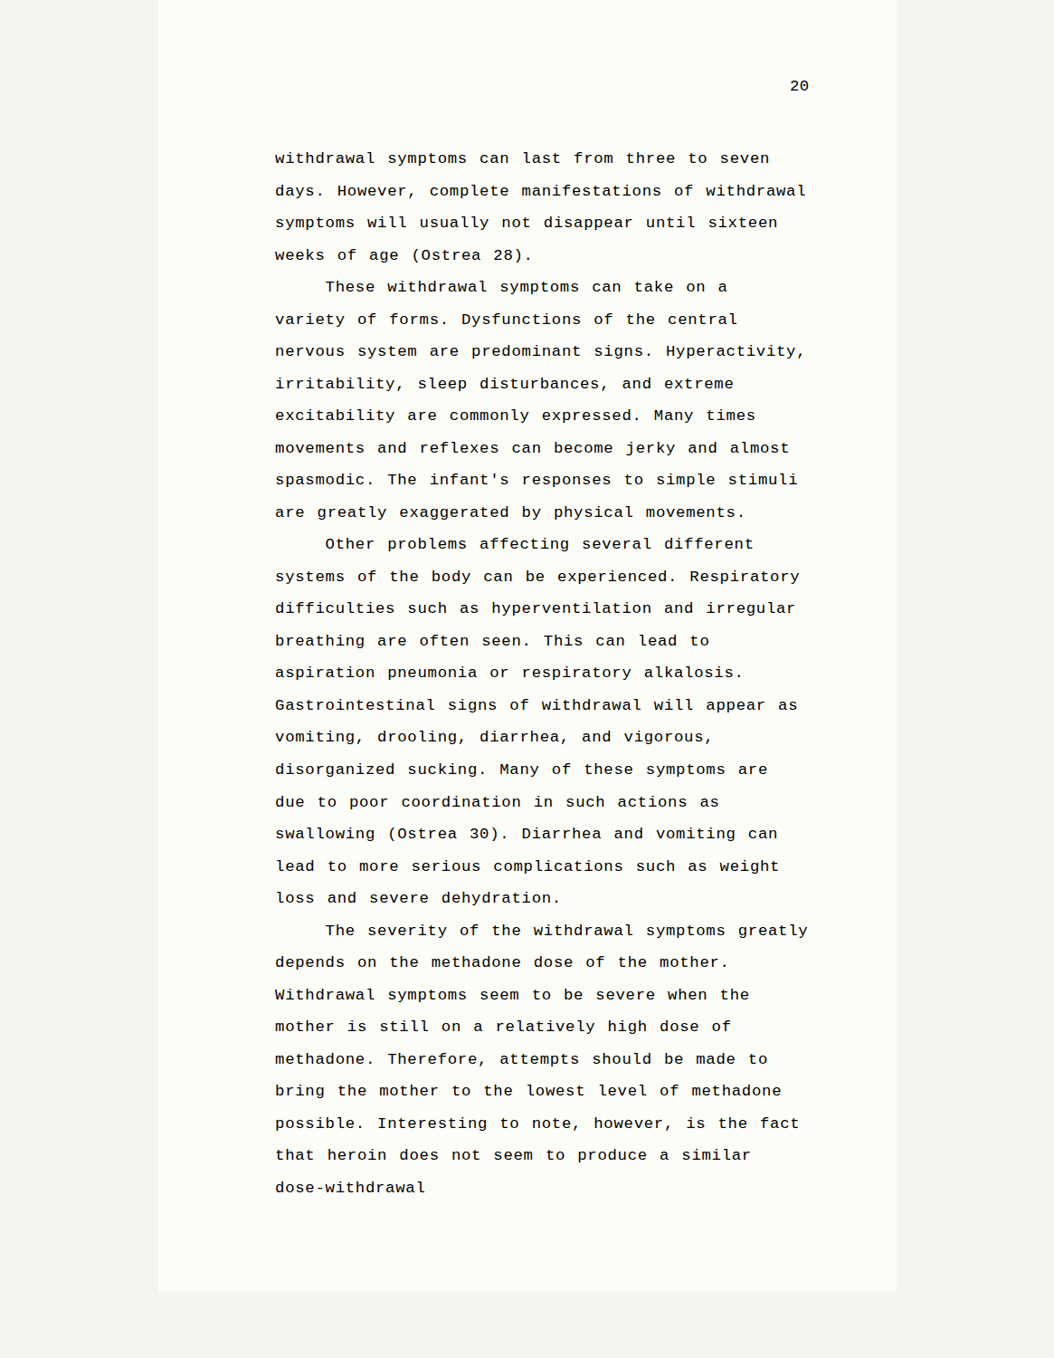20
withdrawal symptoms can last from three to seven days. However, complete manifestations of withdrawal symptoms will usually not disappear until sixteen weeks of age (Ostrea 28).
These withdrawal symptoms can take on a variety of forms. Dysfunctions of the central nervous system are predominant signs. Hyperactivity, irritability, sleep disturbances, and extreme excitability are commonly expressed. Many times movements and reflexes can become jerky and almost spasmodic. The infant's responses to simple stimuli are greatly exaggerated by physical movements.
Other problems affecting several different systems of the body can be experienced. Respiratory difficulties such as hyperventilation and irregular breathing are often seen. This can lead to aspiration pneumonia or respiratory alkalosis. Gastrointestinal signs of withdrawal will appear as vomiting, drooling, diarrhea, and vigorous, disorganized sucking. Many of these symptoms are due to poor coordination in such actions as swallowing (Ostrea 30). Diarrhea and vomiting can lead to more serious complications such as weight loss and severe dehydration.
The severity of the withdrawal symptoms greatly depends on the methadone dose of the mother. Withdrawal symptoms seem to be severe when the mother is still on a relatively high dose of methadone. Therefore, attempts should be made to bring the mother to the lowest level of methadone possible. Interesting to note, however, is the fact that heroin does not seem to produce a similar dose-withdrawal